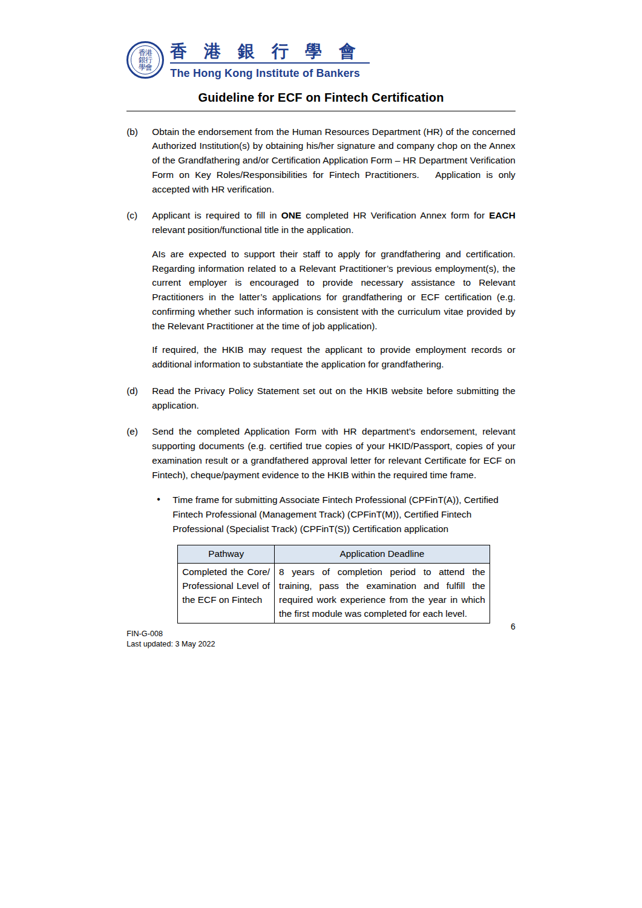香港
銀行
學會
香 港 銀 行 學 會
The Hong Kong Institute of Bankers
Guideline for ECF on Fintech Certification
(b) Obtain the endorsement from the Human Resources Department (HR) of the concerned Authorized Institution(s) by obtaining his/her signature and company chop on the Annex of the Grandfathering and/or Certification Application Form – HR Department Verification Form on Key Roles/Responsibilities for Fintech Practitioners. Application is only accepted with HR verification.
(c)
Applicant is required to fill in ONE completed HR Verification Annex form for EACH relevant position/functional title in the application.
AIs are expected to support their staff to apply for grandfathering and certification. Regarding information related to a Relevant Practitioner’s previous employment(s), the current employer is encouraged to provide necessary assistance to Relevant Practitioners in the latter’s applications for grandfathering or ECF certification (e.g. confirming whether such information is consistent with the curriculum vitae provided by the Relevant Practitioner at the time of job application).
If required, the HKIB may request the applicant to provide employment records or additional information to substantiate the application for grandfathering.
(d) Read the Privacy Policy Statement set out on the HKIB website before submitting the application.
(e)
Send the completed Application Form with HR department’s endorsement, relevant supporting documents (e.g. certified true copies of your HKID/Passport, copies of your examination result or a grandfathered approval letter for relevant Certificate for ECF on Fintech), cheque/payment evidence to the HKIB within the required time frame.
Time frame for submitting Associate Fintech Professional (CPFinT(A)), Certified Fintech Professional (Management Track) (CPFinT(M)), Certified Fintech Professional (Specialist Track) (CPFinT(S)) Certification application
| Pathway | Application Deadline |
| --- | --- |
| Completed the Core/ Professional Level of the ECF on Fintech | 8 years of completion period to attend the training, pass the examination and fulfill the required work experience from the year in which the first module was completed for each level. |
6
FIN-G-008
Last updated: 3 May 2022